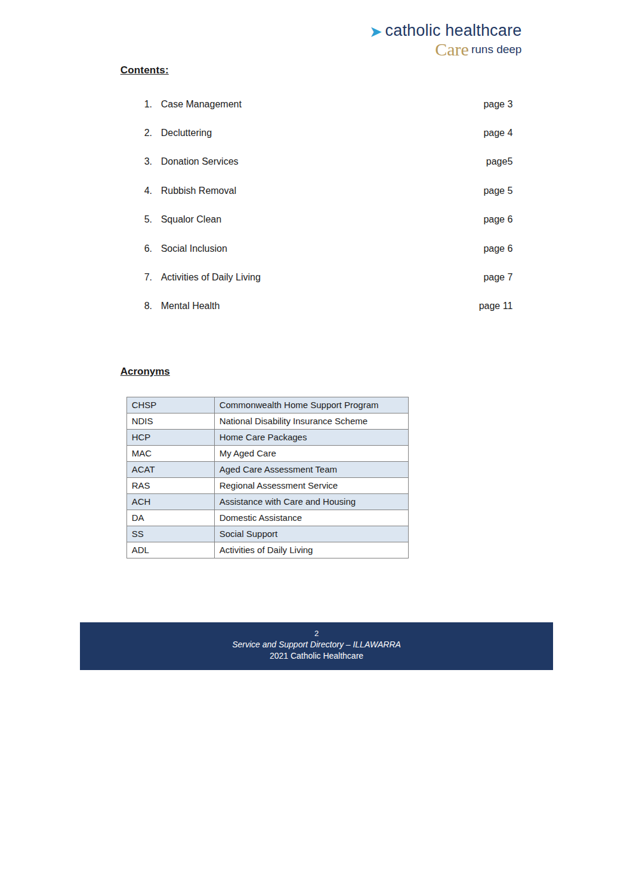➤catholic healthcare
Careruns deep
Contents:
Case Management page 3
Decluttering page 4
Donation Services page5
Rubbish Removal page 5
Squalor Clean page 6
Social Inclusion page 6
Activities of Daily Living page 7
Mental Health page 11
Acronyms
| CHSP | Commonwealth Home Support Program |
| NDIS | National Disability Insurance Scheme |
| HCP | Home Care Packages |
| MAC | My Aged Care |
| ACAT | Aged Care Assessment Team |
| RAS | Regional Assessment Service |
| ACH | Assistance with Care and Housing |
| DA | Domestic Assistance |
| SS | Social Support |
| ADL | Activities of Daily Living |
2
Service and Support Directory – ILLAWARRA
2021 Catholic Healthcare